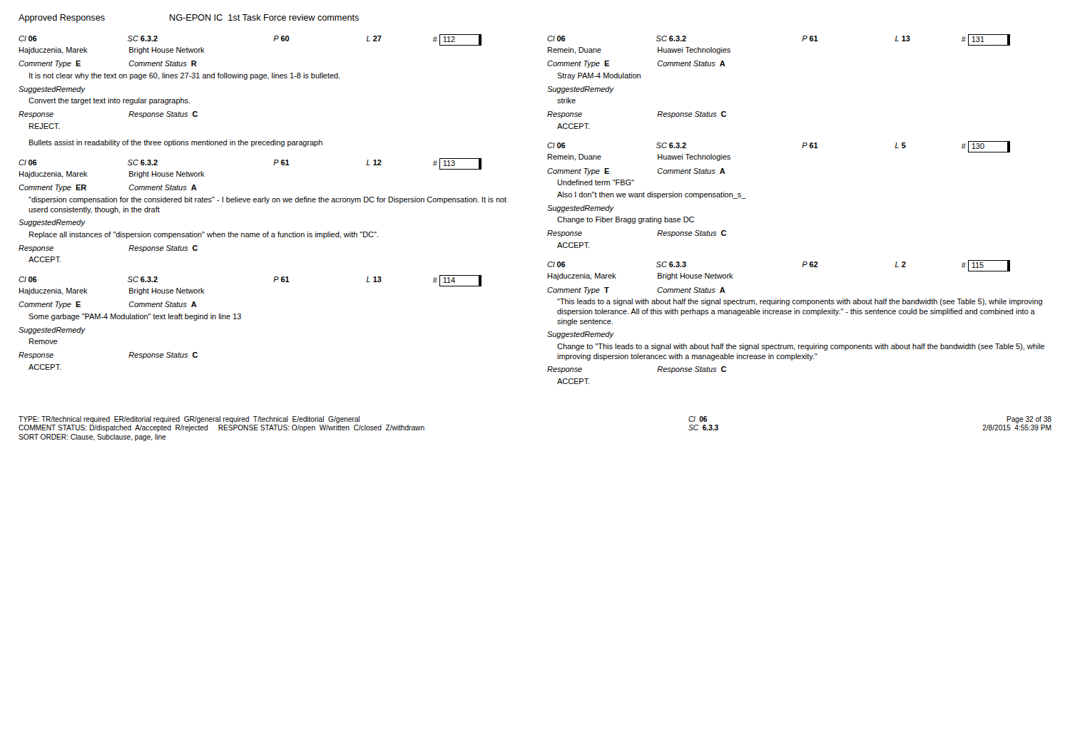Approved Responses
NG-EPON IC 1st Task Force review comments
Cl 06
SC 6.3.2
P 60
L 27
#112
Hajduczenia, Marek
Bright House Network
Comment Type E
Comment Status R
It is not clear why the text on page 60, lines 27-31 and following page, lines 1-8 is bulleted.
SuggestedRemedy
Convert the target text into regular paragraphs.
Response
Response Status C
REJECT.
Bullets assist in readability of the three options mentioned in the preceding paragraph
Cl 06
SC 6.3.2
P 61
L 12
#113
Hajduczenia, Marek
Bright House Network
Comment Type ER
Comment Status A
"dispersion compensation for the considered bit rates" - I believe early on we define the acronym DC for Dispersion Compensation. It is not userd consistently, though, in the draft
SuggestedRemedy
Replace all instances of "dispersion compensation" when the name of a function is implied, with "DC".
Response
Response Status C
ACCEPT.
Cl 06
SC 6.3.2
P 61
L 13
#114
Hajduczenia, Marek
Bright House Network
Comment Type E
Comment Status A
Some garbage "PAM-4 Modulation" text leaft begind in line 13
SuggestedRemedy
Remove
Response
Response Status C
ACCEPT.
Cl 06
SC 6.3.2
P 61
L 13
#131
Remein, Duane
Huawei Technologies
Comment Type E
Comment Status A
Stray PAM-4 Modulation
SuggestedRemedy
strike
Response
Response Status C
ACCEPT.
Cl 06
SC 6.3.2
P 61
L 5
#130
Remein, Duane
Huawei Technologies
Comment Type E
Comment Status A
Undefined term "FBG"
Also I don"t then we want dispersion compensation_s_
SuggestedRemedy
Change to Fiber Bragg grating base DC
Response
Response Status C
ACCEPT.
Cl 06
SC 6.3.3
P 62
L 2
#115
Hajduczenia, Marek
Bright House Network
Comment Type T
Comment Status A
"This leads to a signal with about half the signal spectrum, requiring components with about half the bandwidth (see Table 5), while improving dispersion tolerance. All of this with perhaps a manageable increase in complexity." - this sentence could be simplified and combined into a single sentence.
SuggestedRemedy
Change to "This leads to a signal with about half the signal spectrum, requiring components with about half the bandwidth (see Table 5), while improving dispersion tolerancec with a manageable increase in complexity."
Response
Response Status C
ACCEPT.
TYPE: TR/technical required ER/editorial required GR/general required T/technical E/editorial G/general
COMMENT STATUS: D/dispatched A/accepted R/rejected RESPONSE STATUS: O/open W/written C/closed Z/withdrawn
SORT ORDER: Clause, Subclause, page, line
Cl 06
SC 6.3.3
Page 32 of 38
2/8/2015 4:55:39 PM